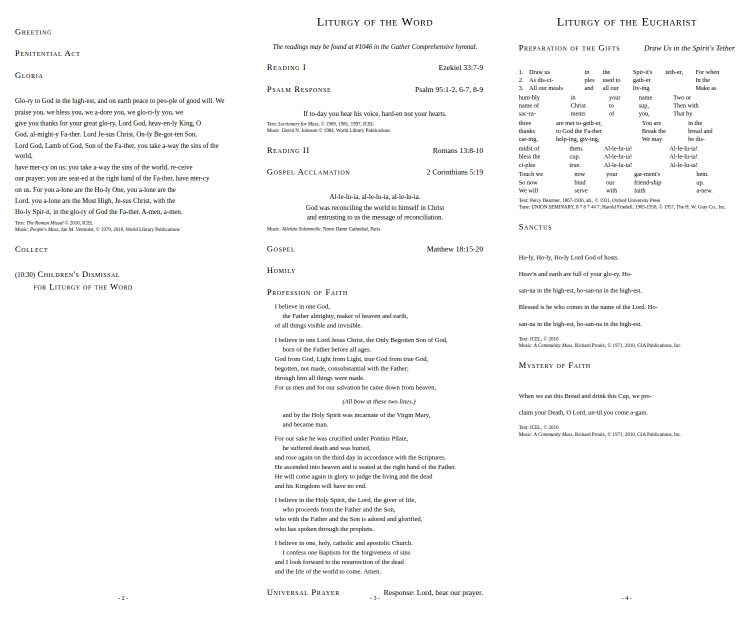Greeting
Penitential Act
Gloria
Glo-ry to God in the high-est, and on earth peace to peo-ple of good will. We
praise you, we bless you, we a-dore you, we glo-ri-fy you, we
give you thanks for your great glo-ry, Lord God, heav-en-ly King, O
God, al-might-y Fa-ther. Lord Je-sus Christ, On-ly Be-got-ten Son,
Lord God, Lamb of God, Son of the Fa-ther, you take a-way the sins of the world,
have mer-cy on us; you take a-way the sins of the world, re-ceive
our prayer; you are seat-ed at the right hand of the Fa-ther, have mer-cy
on us. For you a-lone are the Ho-ly One, you a-lone are the
Lord, you a-lone are the Most High, Je-sus Christ, with the
Ho-ly Spir-it, in the glo-ry of God the Fa-ther. A-men, a-men.
Text: The Roman Missal © 2010, ICEL
Music: People's Mass, Jan M. Vermulst, © 1970, 2010, World Library Publications
Collect
(10:30) Children's Dismissal for Liturgy of the Word
- 2 -
Liturgy of the Word
The readings may be found at #1046 in the Gather Comprehensive hymnal.
Reading I Ezekiel 33:7-9
Psalm Response Psalm 95:1-2, 6-7, 8-9
If to-day you hear his voice, hard-en not your hearts.
Text: Lectionary for Mass, © 1969, 1981, 1997, ICEL
Music: David N. Johnson © 1984, World Library Publications
Reading II Romans 13:8-10
Gospel Acclamation 2 Corinthians 5:19
Al-le-lu-ia, al-le-lu-ia, al-le-lu-ia.
God was reconciling the world to himself in Christ
and entrusting to us the message of reconciliation.
Music: Alleluia Solemnelle, Notre Dame Cathedral, Paris
Gospel Matthew 18:15-20
Homily
Profession of Faith
I believe in one God,
the Father almighty, maker of heaven and earth,
of all things visible and invisible.
I believe in one Lord Jesus Christ, the Only Begotten Son of God,
born of the Father before all ages.
God from God, Light from Light, true God from true God,
begotten, not made, consubstantial with the Father;
through him all things were made.
For us men and for our salvation he came down from heaven,
(All bow at these two lines.)
and by the Holy Spirit was incarnate of the Virgin Mary,
and became man.
For our sake he was crucified under Pontius Pilate,
he suffered death and was buried,
and rose again on the third day in accordance with the Scriptures.
He ascended into heaven and is seated at the right hand of the Father.
He will come again in glory to judge the living and the dead
and his Kingdom will have no end.
I believe in the Holy Spirit, the Lord, the giver of life,
who proceeds from the Father and the Son,
who with the Father and the Son is adored and glorified,
who has spoken through the prophets.
I believe in one, holy, catholic and apostolic Church.
I confess one Baptism for the forgiveness of sins
and I look forward to the resurrection of the dead
and the life of the world to come. Amen.
Universal Prayer Response: Lord, hear our prayer.
- 3 -
Liturgy of the Eucharist
Preparation of the Gifts Draw Us in the Spirit's Tether
| 1. | Draw us | in | the | Spir-it's | teth-er, | For when |
| 2. | As dis-ci- | ples | used to | gath-er | | In the |
| 3. | All our meals | and | all our | liv-ing | | Make as |
| hum-bly | in | your | name | Two or |
| name of | Christ | to | sup, | Then with |
| sac-ra- | ments | of | you, | That by |
| three | are met to-geth-er, | You are | in the |
| thanks | to God the Fa-ther | Break the | bread and |
| car-ing, | help-ing, giv-ing, | We may | be dis- |
| midst of | them. | Al-le-lu-ia! | Al-le-lu-ia! |
| bless the | cup. | Al-le-lu-ia! | Al-le-lu-ia! |
| ci-ples | true. | Al-le-lu-ia! | Al-le-lu-ia! |
| Touch we | now | your | gar-ment's | hem. |
| So now | bind | our | friend-ship | up. |
| We will | serve | with | faith | a-new. |
Text: Percy Dearmer, 1867-1936, alt., © 1931, Oxford University Press
Tune: UNION SEMINARY, 8 7 8 7 44 7; Harold Friedell, 1905-1958, © 1957, The H. W. Gray Co., Inc.
Sanctus
Ho-ly, Ho-ly, Ho-ly Lord God of hosts.
Heav'n and earth are full of your glo-ry. Ho-
san-na in the high-est, ho-san-na in the high-est.
Blessed is he who comes in the name of the Lord. Ho-
san-na in the high-est, ho-san-na in the high-est.
Text: ICEL, © 2010
Music: A Community Mass, Richard Proulx, © 1971, 2010, GIA Publications, Inc.
Mystery of Faith
When we eat this Bread and drink this Cup, we pro-
claim your Death, O Lord, un-til you come a-gain.
Text: ICEL, © 2010
Music: A Community Mass, Richard Proulx, © 1971, 2010, GIA Publications, Inc.
- 4 -